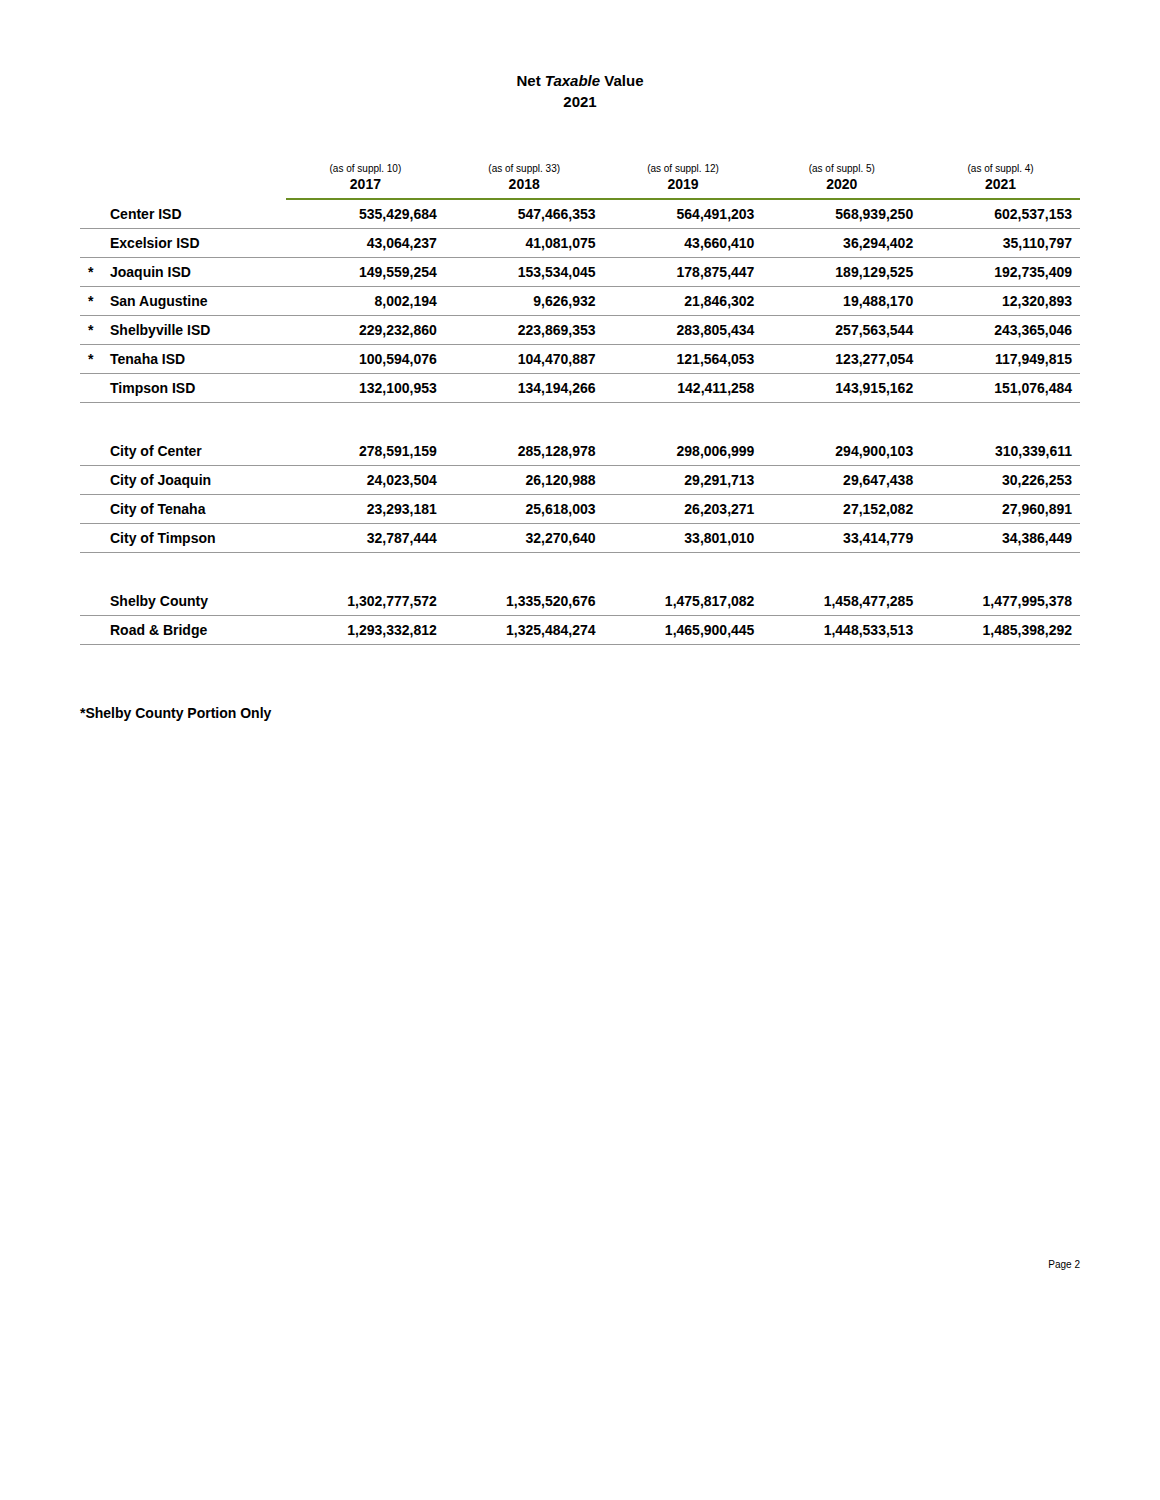Net Taxable Value2021
| | | (as of suppl. 10) | (as of suppl. 33) | (as of suppl. 12) | (as of suppl. 5) | (as of suppl. 4) |
| --- | --- | --- | --- | --- | --- | --- |
| | | 2017 | 2018 | 2019 | 2020 | 2021 |
| | Center ISD | 535,429,684 | 547,466,353 | 564,491,203 | 568,939,250 | 602,537,153 |
| | Excelsior ISD | 43,064,237 | 41,081,075 | 43,660,410 | 36,294,402 | 35,110,797 |
| * | Joaquin ISD | 149,559,254 | 153,534,045 | 178,875,447 | 189,129,525 | 192,735,409 |
| * | San Augustine | 8,002,194 | 9,626,932 | 21,846,302 | 19,488,170 | 12,320,893 |
| * | Shelbyville ISD | 229,232,860 | 223,869,353 | 283,805,434 | 257,563,544 | 243,365,046 |
| * | Tenaha ISD | 100,594,076 | 104,470,887 | 121,564,053 | 123,277,054 | 117,949,815 |
| | Timpson ISD | 132,100,953 | 134,194,266 | 142,411,258 | 143,915,162 | 151,076,484 |
| | City of Center | 278,591,159 | 285,128,978 | 298,006,999 | 294,900,103 | 310,339,611 |
| | City of Joaquin | 24,023,504 | 26,120,988 | 29,291,713 | 29,647,438 | 30,226,253 |
| | City of Tenaha | 23,293,181 | 25,618,003 | 26,203,271 | 27,152,082 | 27,960,891 |
| | City of Timpson | 32,787,444 | 32,270,640 | 33,801,010 | 33,414,779 | 34,386,449 |
| | Shelby County | 1,302,777,572 | 1,335,520,676 | 1,475,817,082 | 1,458,477,285 | 1,477,995,378 |
| | Road & Bridge | 1,293,332,812 | 1,325,484,274 | 1,465,900,445 | 1,448,533,513 | 1,485,398,292 |
*Shelby County Portion Only
Page 2